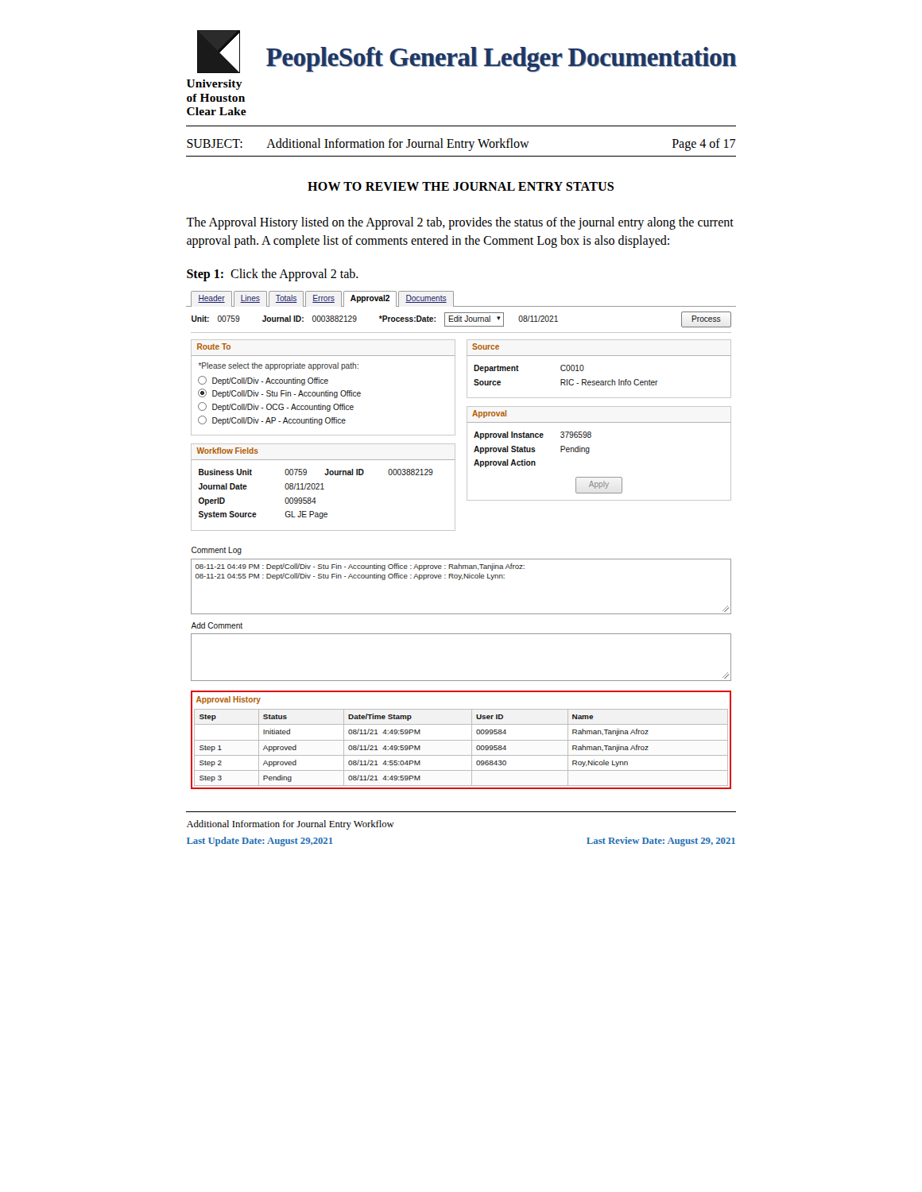University
of Houston
Clear Lake
PeopleSoft General Ledger Documentation
SUBJECT:
Additional Information for Journal Entry Workflow
Page 4 of 17
HOW TO REVIEW THE JOURNAL ENTRY STATUS
The Approval History listed on the Approval 2 tab, provides the status of the journal entry along the current approval path. A complete list of comments entered in the Comment Log box is also displayed:
Step 1: Click the Approval 2 tab.
Header
Lines
Totals
Errors
Approval2
Documents
Unit: 00759 Journal ID: 0003882129 *Process:Date: Edit Journal 08/11/2021 Process
Route To
*Please select the appropriate approval path:
Dept/Coll/Div - Accounting Office
Dept/Coll/Div - Stu Fin - Accounting Office
Dept/Coll/Div - OCG - Accounting Office
Dept/Coll/Div - AP - Accounting Office
Workflow Fields
Business Unit 00759 Journal ID 0003882129
Journal Date 08/11/2021
OperID 0099584
System Source GL JE Page
Source
Department C0010
Source RIC - Research Info Center
Approval
Approval Instance 3796598
Approval Status Pending
Approval Action
Apply
Comment Log
08-11-21 04:49 PM : Dept/Coll/Div - Stu Fin - Accounting Office : Approve : Rahman,Tanjina Afroz:
08-11-21 04:55 PM : Dept/Coll/Div - Stu Fin - Accounting Office : Approve : Roy,Nicole Lynn:
Add Comment
Approval History
| Step | Status | Date/Time Stamp | User ID | Name |
| --- | --- | --- | --- | --- |
| | Initiated | 08/11/21 4:49:59PM | 0099584 | Rahman,Tanjina Afroz |
| Step 1 | Approved | 08/11/21 4:49:59PM | 0099584 | Rahman,Tanjina Afroz |
| Step 2 | Approved | 08/11/21 4:55:04PM | 0968430 | Roy,Nicole Lynn |
| Step 3 | Pending | 08/11/21 4:49:59PM | | |
Additional Information for Journal Entry Workflow
Last Update Date: August 29,2021 Last Review Date: August 29, 2021